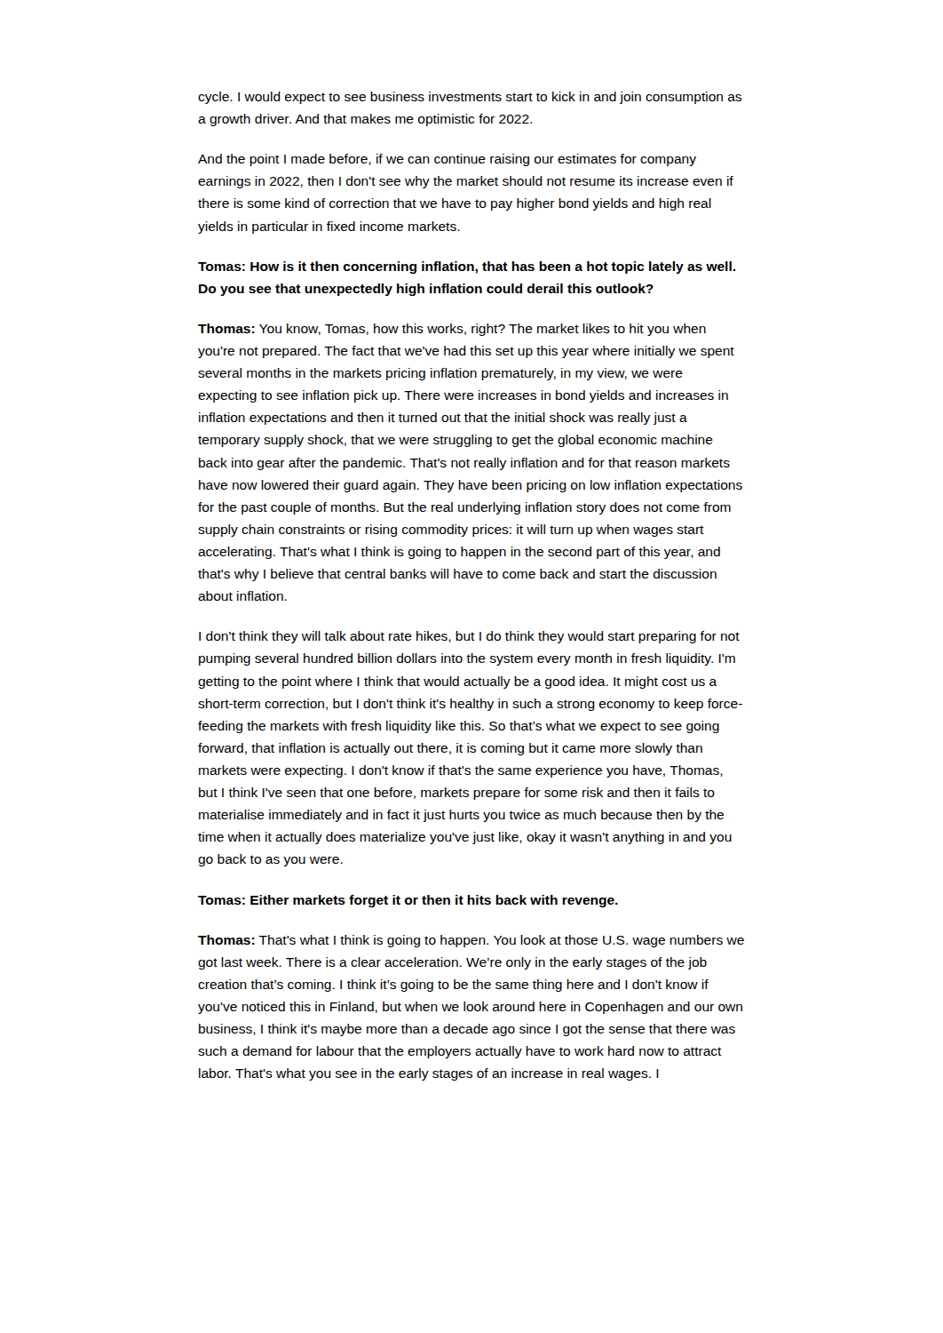cycle. I would expect to see business investments start to kick in and join consumption as a growth driver. And that makes me optimistic for 2022.
And the point I made before, if we can continue raising our estimates for company earnings in 2022, then I don't see why the market should not resume its increase even if there is some kind of correction that we have to pay higher bond yields and high real yields in particular in fixed income markets.
Tomas: How is it then concerning inflation, that has been a hot topic lately as well. Do you see that unexpectedly high inflation could derail this outlook?
Thomas: You know, Tomas, how this works, right? The market likes to hit you when you're not prepared. The fact that we've had this set up this year where initially we spent several months in the markets pricing inflation prematurely, in my view, we were expecting to see inflation pick up. There were increases in bond yields and increases in inflation expectations and then it turned out that the initial shock was really just a temporary supply shock, that we were struggling to get the global economic machine back into gear after the pandemic. That's not really inflation and for that reason markets have now lowered their guard again. They have been pricing on low inflation expectations for the past couple of months. But the real underlying inflation story does not come from supply chain constraints or rising commodity prices: it will turn up when wages start accelerating. That's what I think is going to happen in the second part of this year, and that's why I believe that central banks will have to come back and start the discussion about inflation.
I don't think they will talk about rate hikes, but I do think they would start preparing for not pumping several hundred billion dollars into the system every month in fresh liquidity. I'm getting to the point where I think that would actually be a good idea. It might cost us a short-term correction, but I don't think it's healthy in such a strong economy to keep force-feeding the markets with fresh liquidity like this. So that’s what we expect to see going forward, that inflation is actually out there, it is coming but it came more slowly than markets were expecting. I don't know if that's the same experience you have, Thomas, but I think I've seen that one before, markets prepare for some risk and then it fails to materialise immediately and in fact it just hurts you twice as much because then by the time when it actually does materialize you've just like, okay it wasn't anything in and you go back to as you were.
Tomas: Either markets forget it or then it hits back with revenge.
Thomas: That's what I think is going to happen. You look at those U.S. wage numbers we got last week. There is a clear acceleration. We’re only in the early stages of the job creation that’s coming. I think it’s going to be the same thing here and I don't know if you've noticed this in Finland, but when we look around here in Copenhagen and our own business, I think it's maybe more than a decade ago since I got the sense that there was such a demand for labour that the employers actually have to work hard now to attract labor. That's what you see in the early stages of an increase in real wages. I